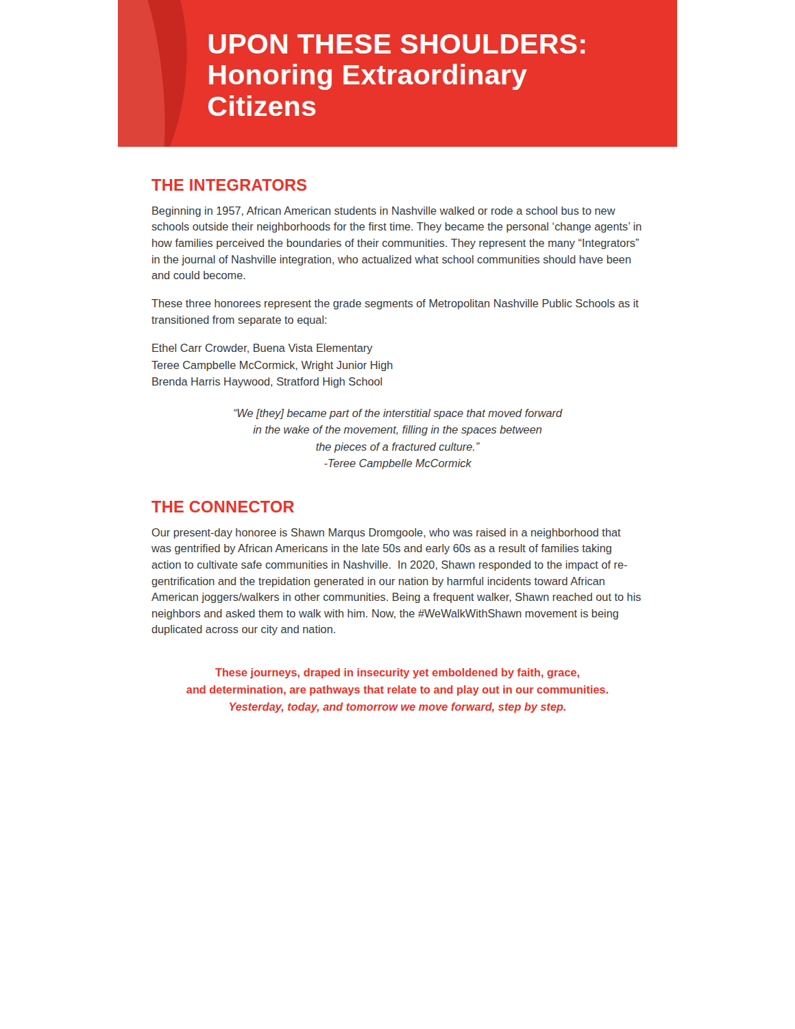Upon These Shoulders: Honoring Extraordinary Citizens
The Integrators
Beginning in 1957, African American students in Nashville walked or rode a school bus to new schools outside their neighborhoods for the first time. They became the personal ‘change agents’ in how families perceived the boundaries of their communities. They represent the many “Integrators” in the journal of Nashville integration, who actualized what school communities should have been and could become.
These three honorees represent the grade segments of Metropolitan Nashville Public Schools as it transitioned from separate to equal:
Ethel Carr Crowder, Buena Vista Elementary
Teree Campbelle McCormick, Wright Junior High
Brenda Harris Haywood, Stratford High School
“We [they] became part of the interstitial space that moved forward
in the wake of the movement, filling in the spaces between
the pieces of a fractured culture.”
-Teree Campbelle McCormick
The Connector
Our present-day honoree is Shawn Marqus Dromgoole, who was raised in a neighborhood that was gentrified by African Americans in the late 50s and early 60s as a result of families taking action to cultivate safe communities in Nashville. In 2020, Shawn responded to the impact of re-gentrification and the trepidation generated in our nation by harmful incidents toward African American joggers/walkers in other communities. Being a frequent walker, Shawn reached out to his neighbors and asked them to walk with him. Now, the #WeWalkWithShawn movement is being duplicated across our city and nation.
These journeys, draped in insecurity yet emboldened by faith, grace,
and determination, are pathways that relate to and play out in our communities.
Yesterday, today, and tomorrow we move forward, step by step.